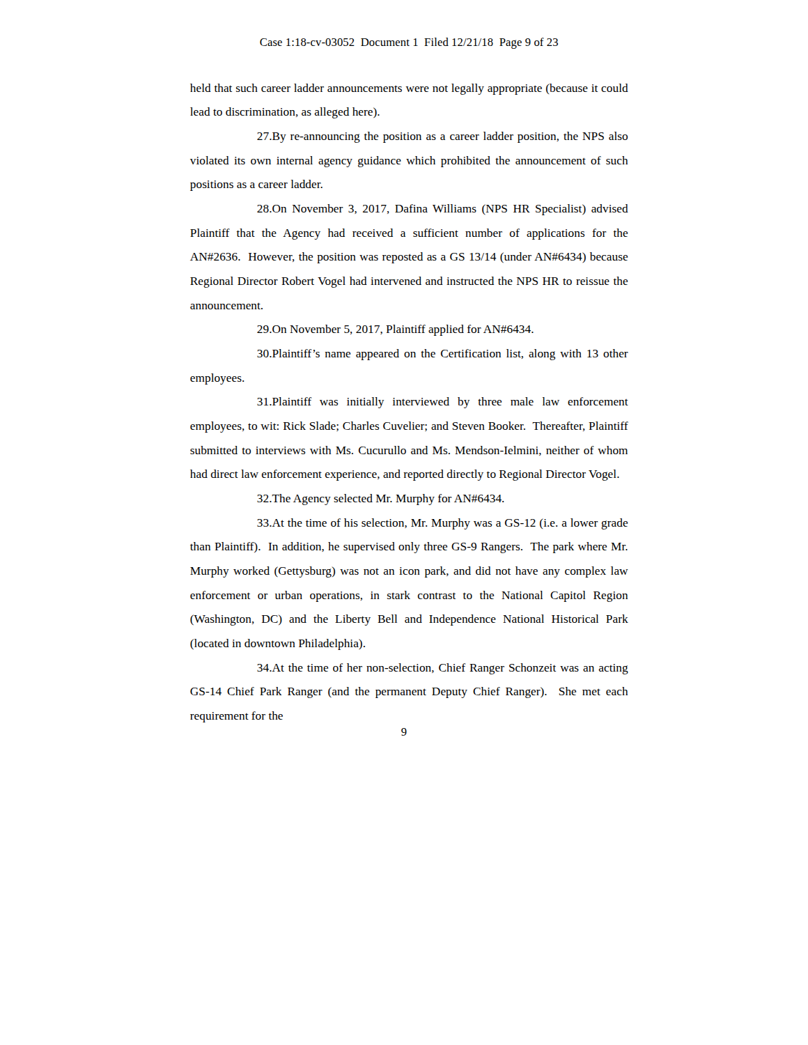Case 1:18-cv-03052 Document 1 Filed 12/21/18 Page 9 of 23
held that such career ladder announcements were not legally appropriate (because it could lead to discrimination, as alleged here).
27. By re-announcing the position as a career ladder position, the NPS also violated its own internal agency guidance which prohibited the announcement of such positions as a career ladder.
28. On November 3, 2017, Dafina Williams (NPS HR Specialist) advised Plaintiff that the Agency had received a sufficient number of applications for the AN#2636. However, the position was reposted as a GS 13/14 (under AN#6434) because Regional Director Robert Vogel had intervened and instructed the NPS HR to reissue the announcement.
29. On November 5, 2017, Plaintiff applied for AN#6434.
30. Plaintiff’s name appeared on the Certification list, along with 13 other employees.
31. Plaintiff was initially interviewed by three male law enforcement employees, to wit: Rick Slade; Charles Cuvelier; and Steven Booker. Thereafter, Plaintiff submitted to interviews with Ms. Cucurullo and Ms. Mendson-Ielmini, neither of whom had direct law enforcement experience, and reported directly to Regional Director Vogel.
32. The Agency selected Mr. Murphy for AN#6434.
33. At the time of his selection, Mr. Murphy was a GS-12 (i.e. a lower grade than Plaintiff). In addition, he supervised only three GS-9 Rangers. The park where Mr. Murphy worked (Gettysburg) was not an icon park, and did not have any complex law enforcement or urban operations, in stark contrast to the National Capitol Region (Washington, DC) and the Liberty Bell and Independence National Historical Park (located in downtown Philadelphia).
34. At the time of her non-selection, Chief Ranger Schonzeit was an acting GS-14 Chief Park Ranger (and the permanent Deputy Chief Ranger). She met each requirement for the
9